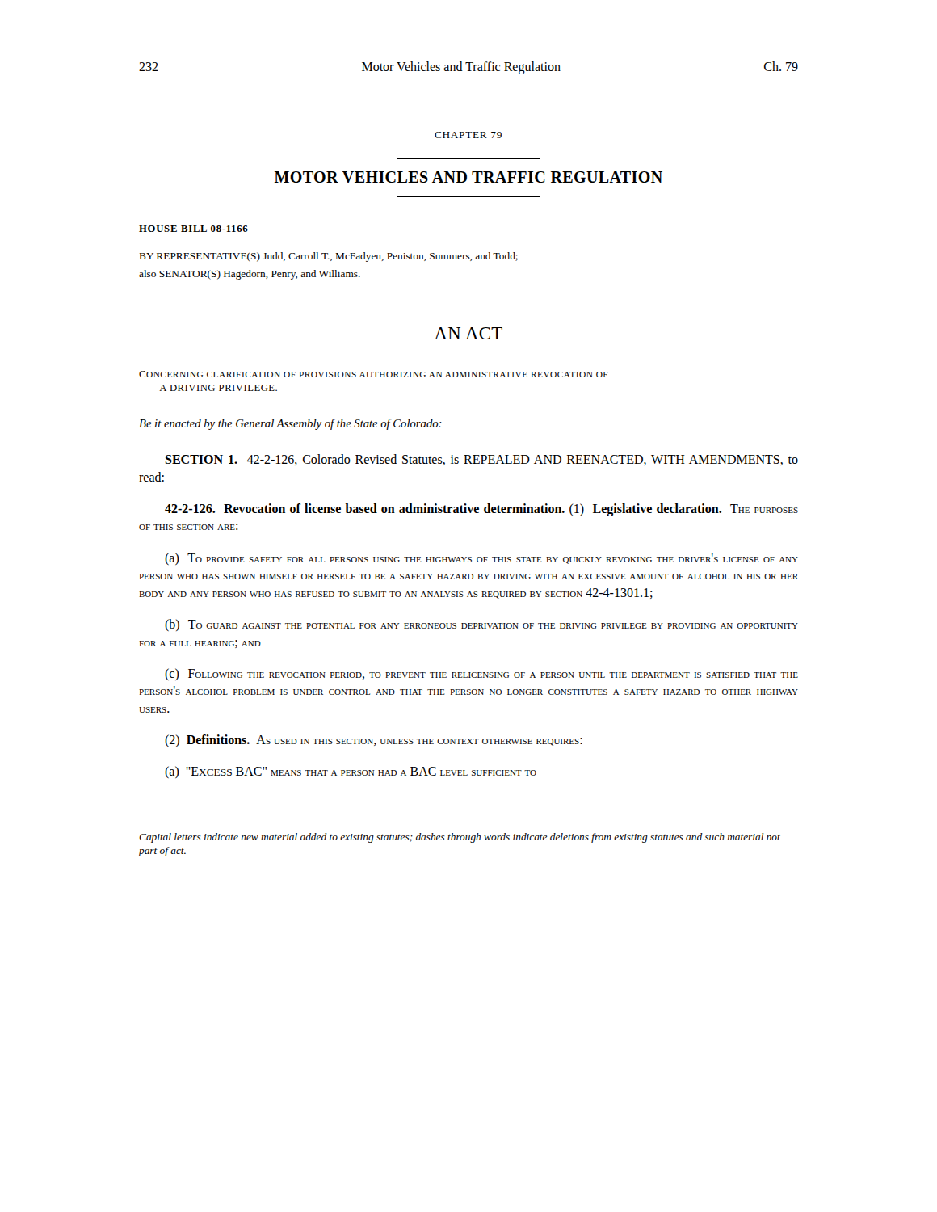232 Motor Vehicles and Traffic Regulation Ch. 79
CHAPTER 79
MOTOR VEHICLES AND TRAFFIC REGULATION
HOUSE BILL 08-1166
BY REPRESENTATIVE(S) Judd, Carroll T., McFadyen, Peniston, Summers, and Todd;
also SENATOR(S) Hagedorn, Penry, and Williams.
AN ACT
CONCERNING CLARIFICATION OF PROVISIONS AUTHORIZING AN ADMINISTRATIVE REVOCATION OF A DRIVING PRIVILEGE.
Be it enacted by the General Assembly of the State of Colorado:
SECTION 1. 42-2-126, Colorado Revised Statutes, is REPEALED AND REENACTED, WITH AMENDMENTS, to read:
42-2-126. Revocation of license based on administrative determination. (1) Legislative declaration. The purposes of this section are:
(a) To provide safety for all persons using the highways of this state by quickly revoking the driver's license of any person who has shown himself or herself to be a safety hazard by driving with an excessive amount of alcohol in his or her body and any person who has refused to submit to an analysis as required by section 42-4-1301.1;
(b) To guard against the potential for any erroneous deprivation of the driving privilege by providing an opportunity for a full hearing; and
(c) Following the revocation period, to prevent the relicensing of a person until the department is satisfied that the person's alcohol problem is under control and that the person no longer constitutes a safety hazard to other highway users.
(2) Definitions. As used in this section, unless the context otherwise requires:
(a) "EXCESS BAC" means that a person had a BAC level sufficient to
Capital letters indicate new material added to existing statutes; dashes through words indicate deletions from existing statutes and such material not part of act.